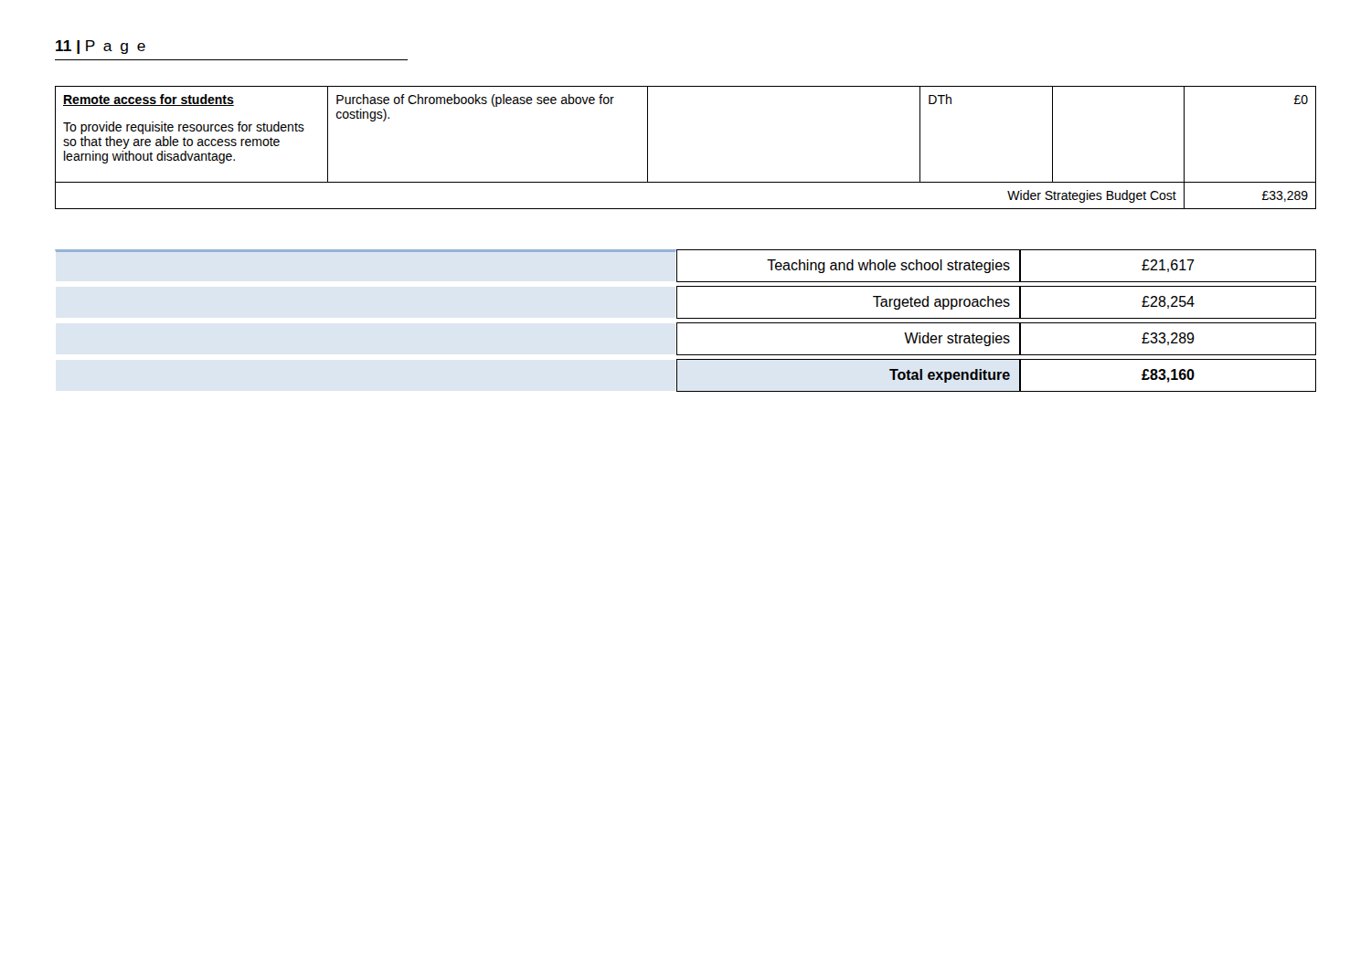11 | P a g e
| Remote access for students To provide requisite resources for students so that they are able to access remote learning without disadvantage. | Purchase of Chromebooks (please see above for costings). | | DTh | | £0 |
| Wider Strategies Budget Cost | £33,289 |
| | Teaching and whole school strategies | £21,617 |
| | Targeted approaches | £28,254 |
| | Wider strategies | £33,289 |
| | Total expenditure | £83,160 |